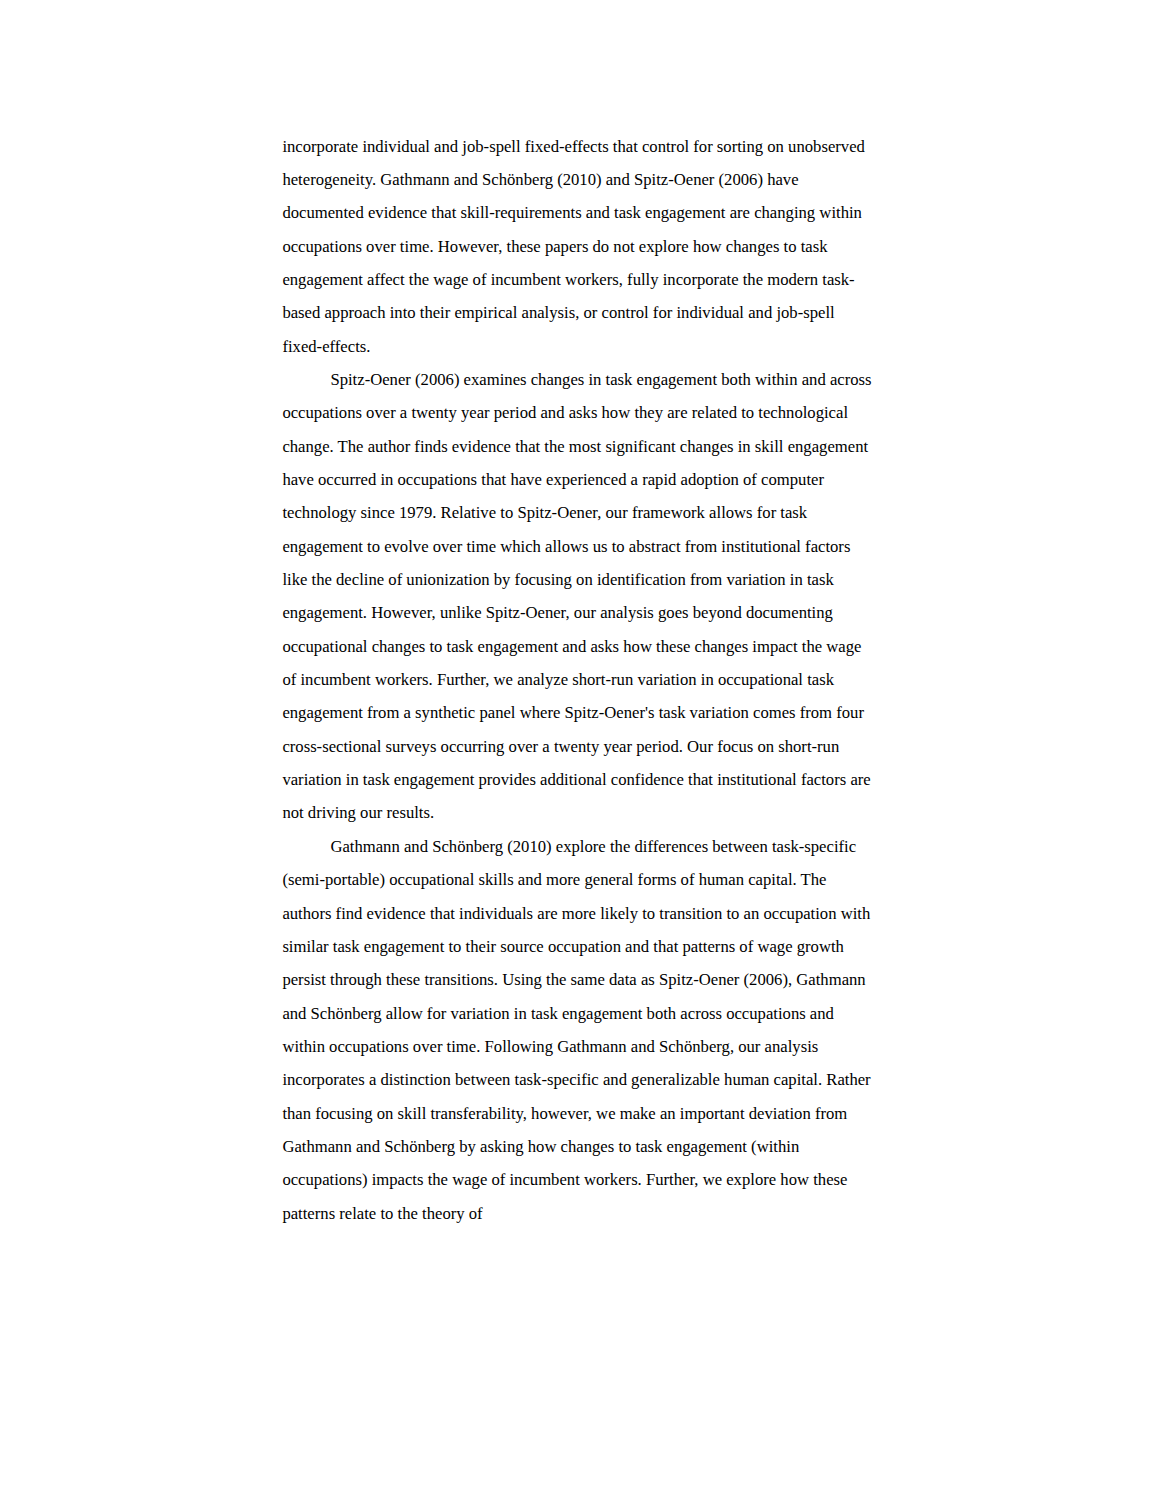incorporate individual and job-spell fixed-effects that control for sorting on unobserved heterogeneity. Gathmann and Schönberg (2010) and Spitz-Oener (2006) have documented evidence that skill-requirements and task engagement are changing within occupations over time. However, these papers do not explore how changes to task engagement affect the wage of incumbent workers, fully incorporate the modern task-based approach into their empirical analysis, or control for individual and job-spell fixed-effects.
Spitz-Oener (2006) examines changes in task engagement both within and across occupations over a twenty year period and asks how they are related to technological change. The author finds evidence that the most significant changes in skill engagement have occurred in occupations that have experienced a rapid adoption of computer technology since 1979. Relative to Spitz-Oener, our framework allows for task engagement to evolve over time which allows us to abstract from institutional factors like the decline of unionization by focusing on identification from variation in task engagement. However, unlike Spitz-Oener, our analysis goes beyond documenting occupational changes to task engagement and asks how these changes impact the wage of incumbent workers. Further, we analyze short-run variation in occupational task engagement from a synthetic panel where Spitz-Oener's task variation comes from four cross-sectional surveys occurring over a twenty year period. Our focus on short-run variation in task engagement provides additional confidence that institutional factors are not driving our results.
Gathmann and Schönberg (2010) explore the differences between task-specific (semi-portable) occupational skills and more general forms of human capital. The authors find evidence that individuals are more likely to transition to an occupation with similar task engagement to their source occupation and that patterns of wage growth persist through these transitions. Using the same data as Spitz-Oener (2006), Gathmann and Schönberg allow for variation in task engagement both across occupations and within occupations over time. Following Gathmann and Schönberg, our analysis incorporates a distinction between task-specific and generalizable human capital. Rather than focusing on skill transferability, however, we make an important deviation from Gathmann and Schönberg by asking how changes to task engagement (within occupations) impacts the wage of incumbent workers. Further, we explore how these patterns relate to the theory of